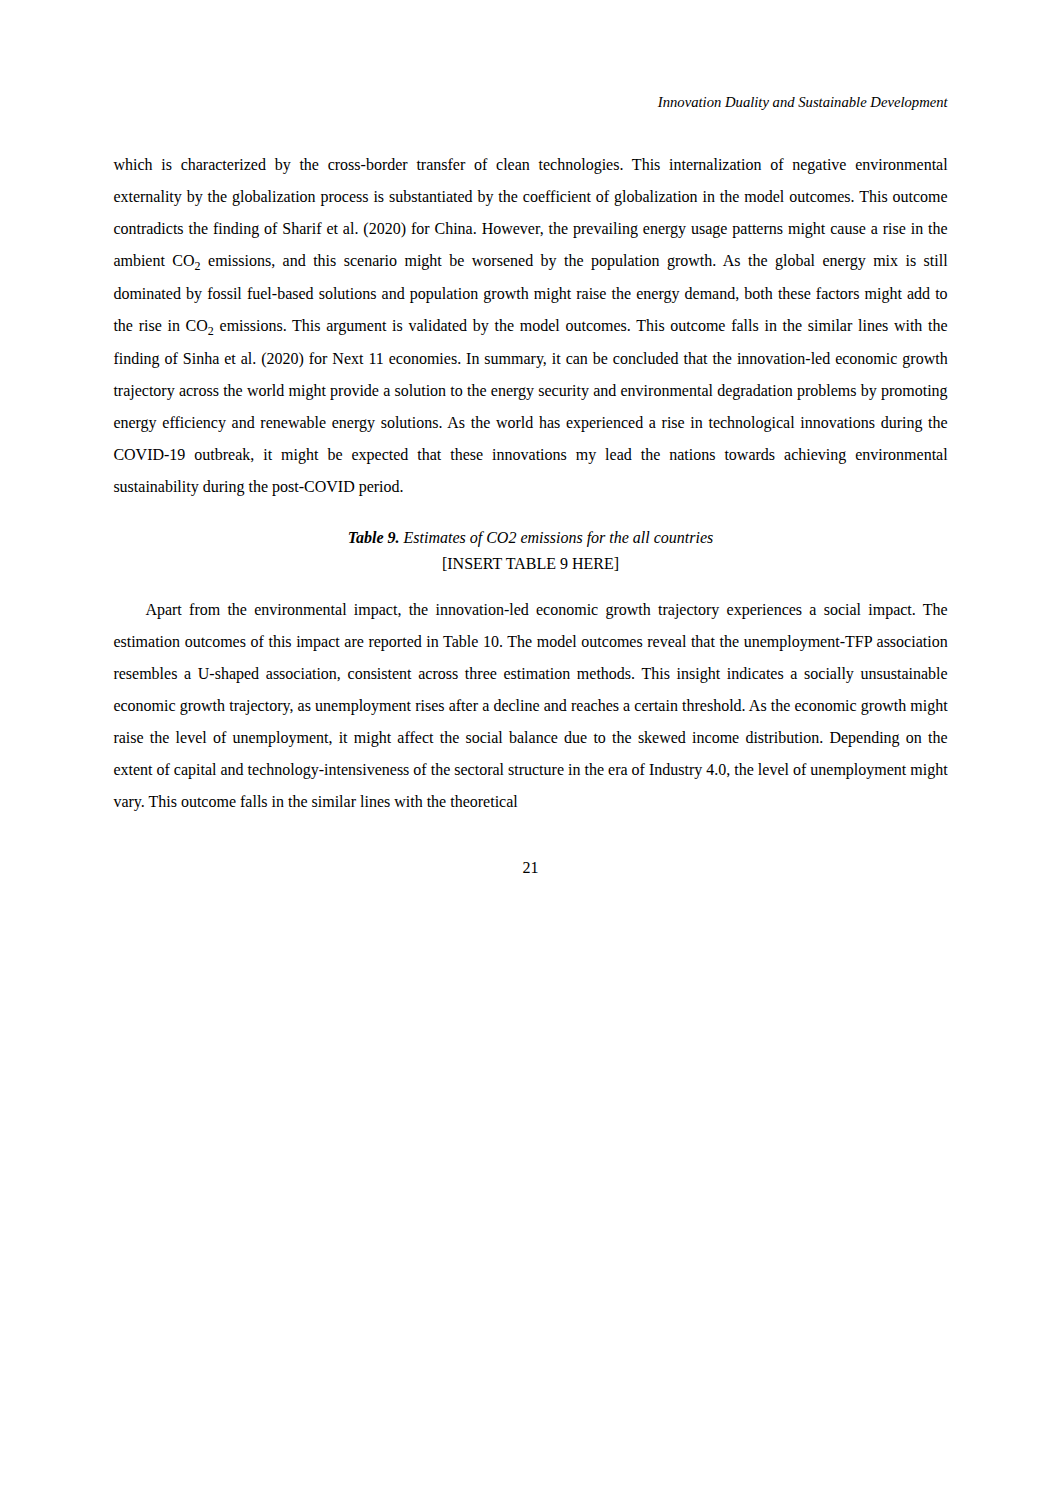Innovation Duality and Sustainable Development
which is characterized by the cross-border transfer of clean technologies. This internalization of negative environmental externality by the globalization process is substantiated by the coefficient of globalization in the model outcomes. This outcome contradicts the finding of Sharif et al. (2020) for China. However, the prevailing energy usage patterns might cause a rise in the ambient CO2 emissions, and this scenario might be worsened by the population growth. As the global energy mix is still dominated by fossil fuel-based solutions and population growth might raise the energy demand, both these factors might add to the rise in CO2 emissions. This argument is validated by the model outcomes. This outcome falls in the similar lines with the finding of Sinha et al. (2020) for Next 11 economies. In summary, it can be concluded that the innovation-led economic growth trajectory across the world might provide a solution to the energy security and environmental degradation problems by promoting energy efficiency and renewable energy solutions. As the world has experienced a rise in technological innovations during the COVID-19 outbreak, it might be expected that these innovations my lead the nations towards achieving environmental sustainability during the post-COVID period.
Table 9. Estimates of CO2 emissions for the all countries
[INSERT TABLE 9 HERE]
Apart from the environmental impact, the innovation-led economic growth trajectory experiences a social impact. The estimation outcomes of this impact are reported in Table 10. The model outcomes reveal that the unemployment-TFP association resembles a U-shaped association, consistent across three estimation methods. This insight indicates a socially unsustainable economic growth trajectory, as unemployment rises after a decline and reaches a certain threshold. As the economic growth might raise the level of unemployment, it might affect the social balance due to the skewed income distribution. Depending on the extent of capital and technology-intensiveness of the sectoral structure in the era of Industry 4.0, the level of unemployment might vary. This outcome falls in the similar lines with the theoretical
21